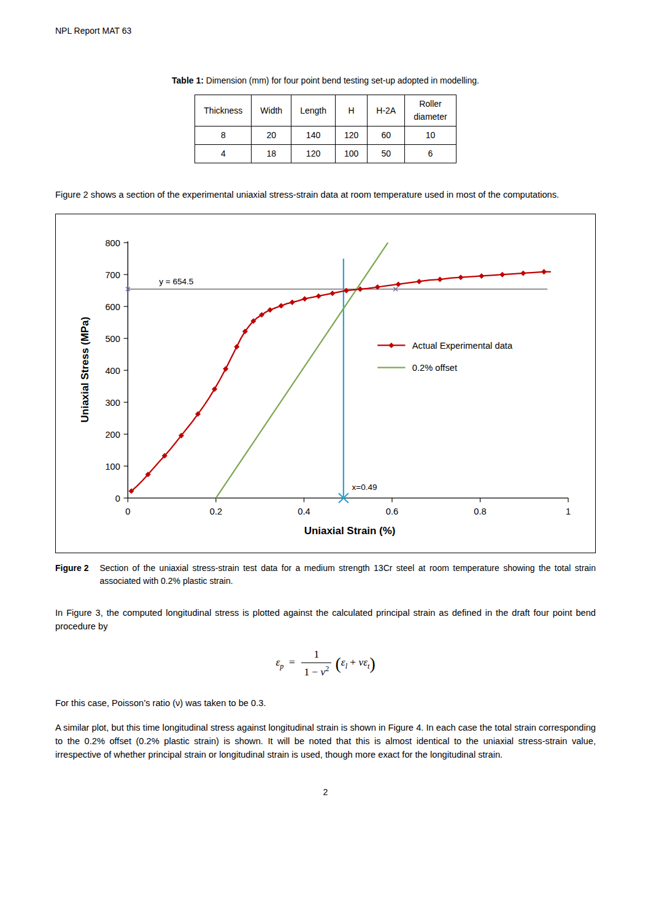NPL Report MAT 63
Table 1: Dimension (mm) for four point bend testing set-up adopted in modelling.
| Thickness | Width | Length | H | H-2A | Roller diameter |
| --- | --- | --- | --- | --- | --- |
| 8 | 20 | 140 | 120 | 60 | 10 |
| 4 | 18 | 120 | 100 | 50 | 6 |
Figure 2 shows a section of the experimental uniaxial stress-strain data at room temperature used in most of the computations.
0 100 200 300 400 500 600 700 800 0 0.2 0.4 0.6 0.8 1 Uniaxial Strain (%) Uniaxial Stress (MPa) y = 654.5 x=0.49 Actual Experimental data 0.2% offset
Figure 2
Section of the uniaxial stress-strain test data for a medium strength 13Cr steel at room temperature showing the total strain associated with 0.2% plastic strain.
In Figure 3, the computed longitudinal stress is plotted against the calculated principal strain as defined in the draft four point bend procedure by
εp = 1 1 − ν2 (εl + νεt)
For this case, Poisson’s ratio (ν) was taken to be 0.3.
A similar plot, but this time longitudinal stress against longitudinal strain is shown in Figure 4. In each case the total strain corresponding to the 0.2% offset (0.2% plastic strain) is shown. It will be noted that this is almost identical to the uniaxial stress-strain value, irrespective of whether principal strain or longitudinal strain is used, though more exact for the longitudinal strain.
2